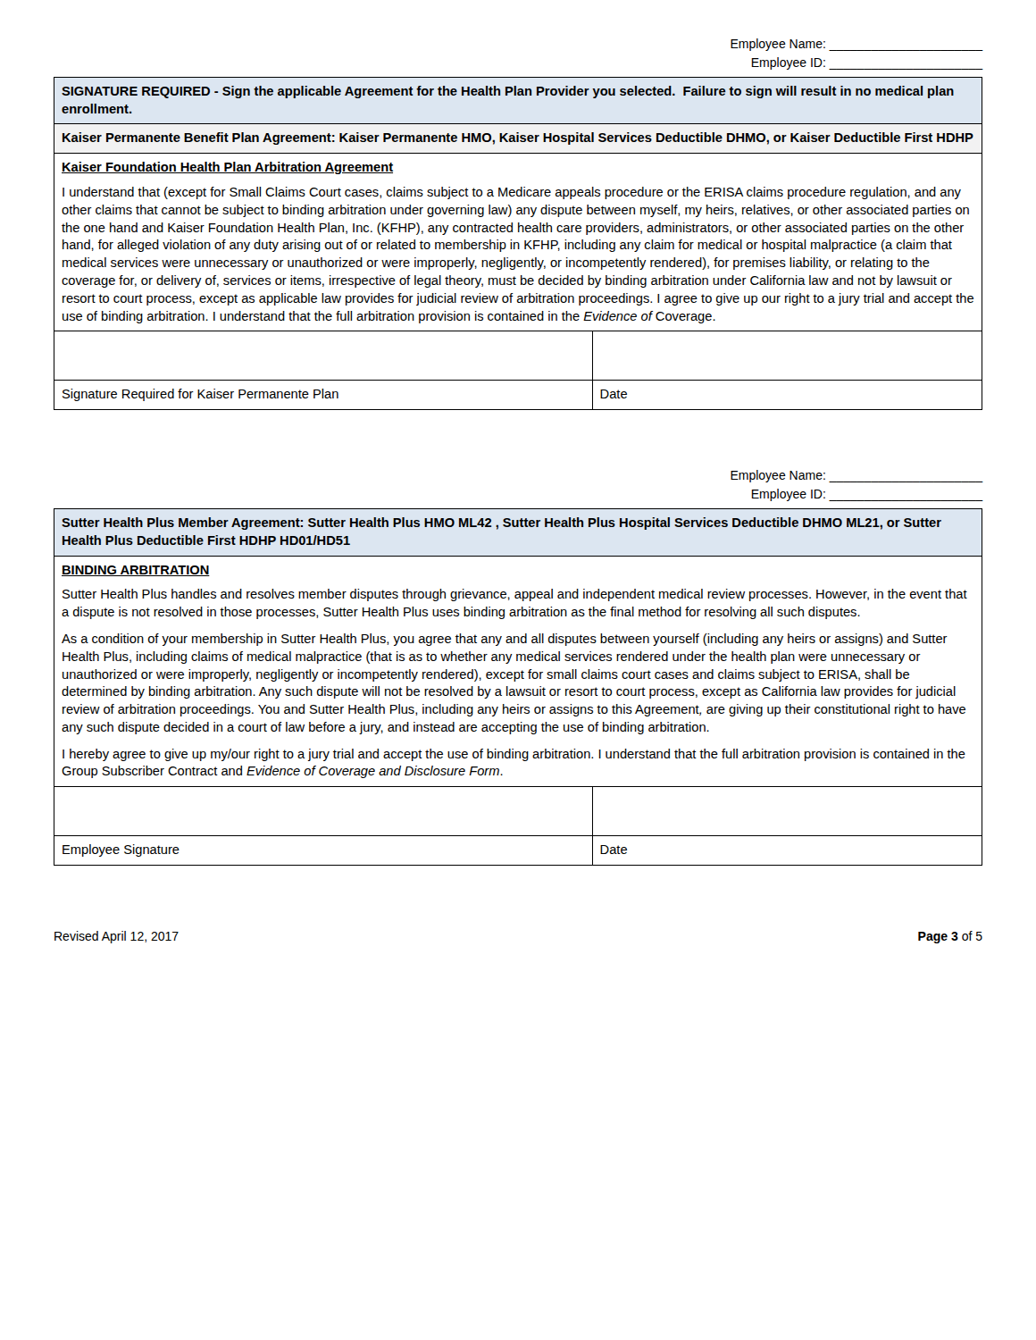Employee Name: ______________________
Employee ID: ______________________
| SIGNATURE REQUIRED - Sign the applicable Agreement for the Health Plan Provider you selected. Failure to sign will result in no medical plan enrollment. |
| Kaiser Permanente Benefit Plan Agreement: Kaiser Permanente HMO, Kaiser Hospital Services Deductible DHMO, or Kaiser Deductible First HDHP |
| Kaiser Foundation Health Plan Arbitration Agreement I understand that (except for Small Claims Court cases, claims subject to a Medicare appeals procedure or the ERISA claims procedure regulation, and any other claims that cannot be subject to binding arbitration under governing law) any dispute between myself, my heirs, relatives, or other associated parties on the one hand and Kaiser Foundation Health Plan, Inc. (KFHP), any contracted health care providers, administrators, or other associated parties on the other hand, for alleged violation of any duty arising out of or related to membership in KFHP, including any claim for medical or hospital malpractice (a claim that medical services were unnecessary or unauthorized or were improperly, negligently, or incompetently rendered), for premises liability, or relating to the coverage for, or delivery of, services or items, irrespective of legal theory, must be decided by binding arbitration under California law and not by lawsuit or resort to court process, except as applicable law provides for judicial review of arbitration proceedings. I agree to give up our right to a jury trial and accept the use of binding arbitration. I understand that the full arbitration provision is contained in the Evidence of Coverage. |
| Signature Required for Kaiser Permanente Plan | Date |
Employee Name: ______________________
Employee ID: ______________________
| Sutter Health Plus Member Agreement: Sutter Health Plus HMO ML42 , Sutter Health Plus Hospital Services Deductible DHMO ML21, or Sutter Health Plus Deductible First HDHP HD01/HD51 |
| BINDING ARBITRATION Sutter Health Plus handles and resolves member disputes through grievance, appeal and independent medical review processes. However, in the event that a dispute is not resolved in those processes, Sutter Health Plus uses binding arbitration as the final method for resolving all such disputes. As a condition of your membership in Sutter Health Plus, you agree that any and all disputes between yourself (including any heirs or assigns) and Sutter Health Plus, including claims of medical malpractice (that is as to whether any medical services rendered under the health plan were unnecessary or unauthorized or were improperly, negligently or incompetently rendered), except for small claims court cases and claims subject to ERISA, shall be determined by binding arbitration. Any such dispute will not be resolved by a lawsuit or resort to court process, except as California law provides for judicial review of arbitration proceedings. You and Sutter Health Plus, including any heirs or assigns to this Agreement , are giving up their constitutional right to have any such dispute decided in a court of law before a jury, and instead are accepting the use of binding arbitration. I hereby agree to give up my/our right to a jury trial and accept the use of binding arbitration. I understand that the full arbitration provision is contained in the Group Subscriber Contract and Evidence of Coverage and Disclosure Form . |
| Employee Signature | Date |
Revised April 12, 2017
Page 3 of 5